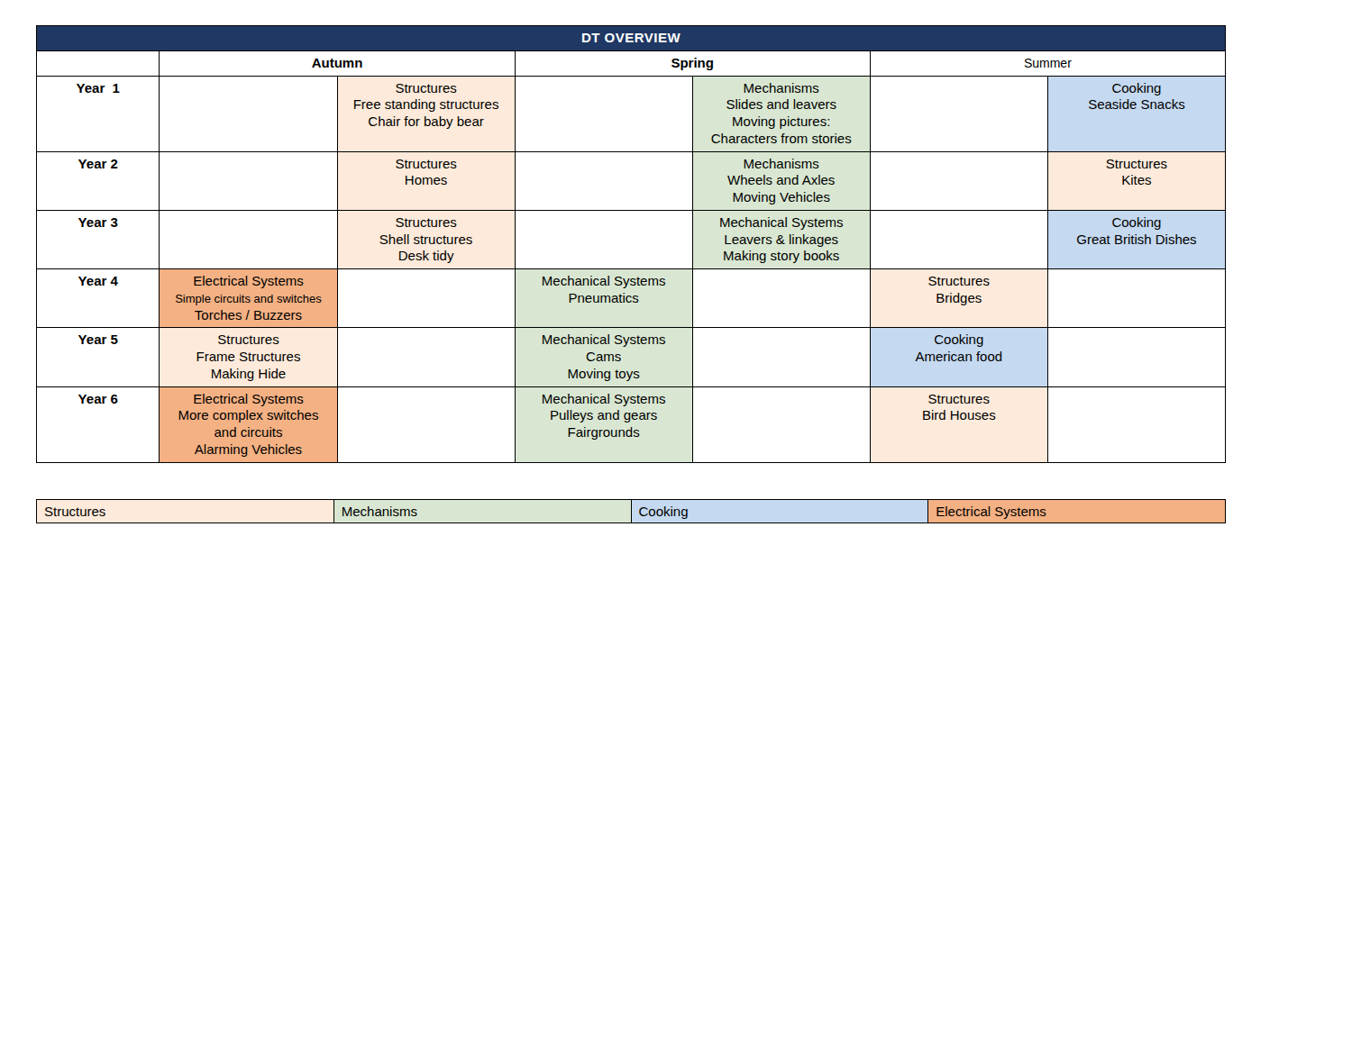| DT OVERVIEW |
| | Autumn | Spring | Summer |
| Year 1 | | Structures Free standing structures Chair for baby bear | | Mechanisms Slides and leavers Moving pictures: Characters from stories | | Cooking Seaside Snacks |
| Year 2 | | Structures Homes | | Mechanisms Wheels and Axles Moving Vehicles | | Structures Kites |
| Year 3 | | Structures Shell structures Desk tidy | | Mechanical Systems Leavers & linkages Making story books | | Cooking Great British Dishes |
| Year 4 | Electrical Systems Simple circuits and switches Torches / Buzzers | | Mechanical Systems Pneumatics | | Structures Bridges | |
| Year 5 | Structures Frame Structures Making Hide | | Mechanical Systems Cams Moving toys | | Cooking American food | |
| Year 6 | Electrical Systems More complex switches and circuits Alarming Vehicles | | Mechanical Systems Pulleys and gears Fairgrounds | | Structures Bird Houses | |
| Structures | Mechanisms | Cooking | Electrical Systems |